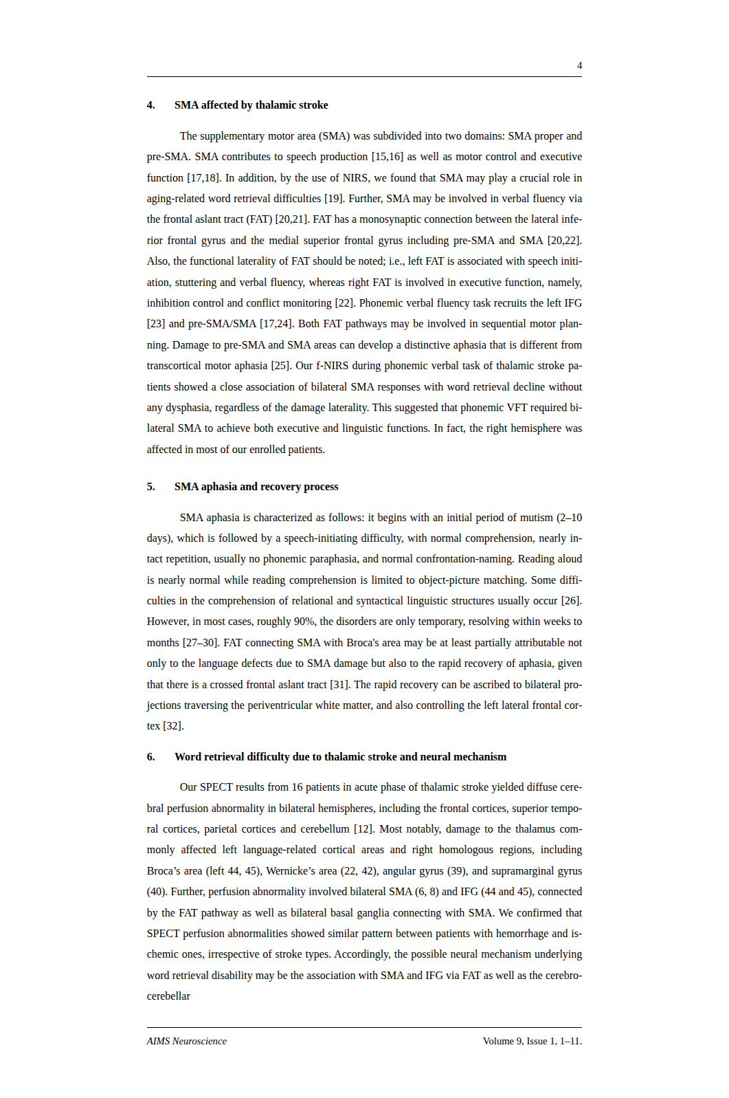4
4. SMA affected by thalamic stroke
The supplementary motor area (SMA) was subdivided into two domains: SMA proper and pre-SMA. SMA contributes to speech production [15,16] as well as motor control and executive function [17,18]. In addition, by the use of NIRS, we found that SMA may play a crucial role in aging-related word retrieval difficulties [19]. Further, SMA may be involved in verbal fluency via the frontal aslant tract (FAT) [20,21]. FAT has a monosynaptic connection between the lateral inferior frontal gyrus and the medial superior frontal gyrus including pre-SMA and SMA [20,22]. Also, the functional laterality of FAT should be noted; i.e., left FAT is associated with speech initiation, stuttering and verbal fluency, whereas right FAT is involved in executive function, namely, inhibition control and conflict monitoring [22]. Phonemic verbal fluency task recruits the left IFG [23] and pre-SMA/SMA [17,24]. Both FAT pathways may be involved in sequential motor planning. Damage to pre-SMA and SMA areas can develop a distinctive aphasia that is different from transcortical motor aphasia [25]. Our f-NIRS during phonemic verbal task of thalamic stroke patients showed a close association of bilateral SMA responses with word retrieval decline without any dysphasia, regardless of the damage laterality. This suggested that phonemic VFT required bilateral SMA to achieve both executive and linguistic functions. In fact, the right hemisphere was affected in most of our enrolled patients.
5. SMA aphasia and recovery process
SMA aphasia is characterized as follows: it begins with an initial period of mutism (2–10 days), which is followed by a speech-initiating difficulty, with normal comprehension, nearly intact repetition, usually no phonemic paraphasia, and normal confrontation-naming. Reading aloud is nearly normal while reading comprehension is limited to object-picture matching. Some difficulties in the comprehension of relational and syntactical linguistic structures usually occur [26]. However, in most cases, roughly 90%, the disorders are only temporary, resolving within weeks to months [27–30]. FAT connecting SMA with Broca's area may be at least partially attributable not only to the language defects due to SMA damage but also to the rapid recovery of aphasia, given that there is a crossed frontal aslant tract [31]. The rapid recovery can be ascribed to bilateral projections traversing the periventricular white matter, and also controlling the left lateral frontal cortex [32].
6. Word retrieval difficulty due to thalamic stroke and neural mechanism
Our SPECT results from 16 patients in acute phase of thalamic stroke yielded diffuse cerebral perfusion abnormality in bilateral hemispheres, including the frontal cortices, superior temporal cortices, parietal cortices and cerebellum [12]. Most notably, damage to the thalamus commonly affected left language-related cortical areas and right homologous regions, including Broca’s area (left 44, 45), Wernicke’s area (22, 42), angular gyrus (39), and supramarginal gyrus (40). Further, perfusion abnormality involved bilateral SMA (6, 8) and IFG (44 and 45), connected by the FAT pathway as well as bilateral basal ganglia connecting with SMA. We confirmed that SPECT perfusion abnormalities showed similar pattern between patients with hemorrhage and ischemic ones, irrespective of stroke types. Accordingly, the possible neural mechanism underlying word retrieval disability may be the association with SMA and IFG via FAT as well as the cerebro-cerebellar
AIMS Neuroscience
Volume 9, Issue 1, 1–11.